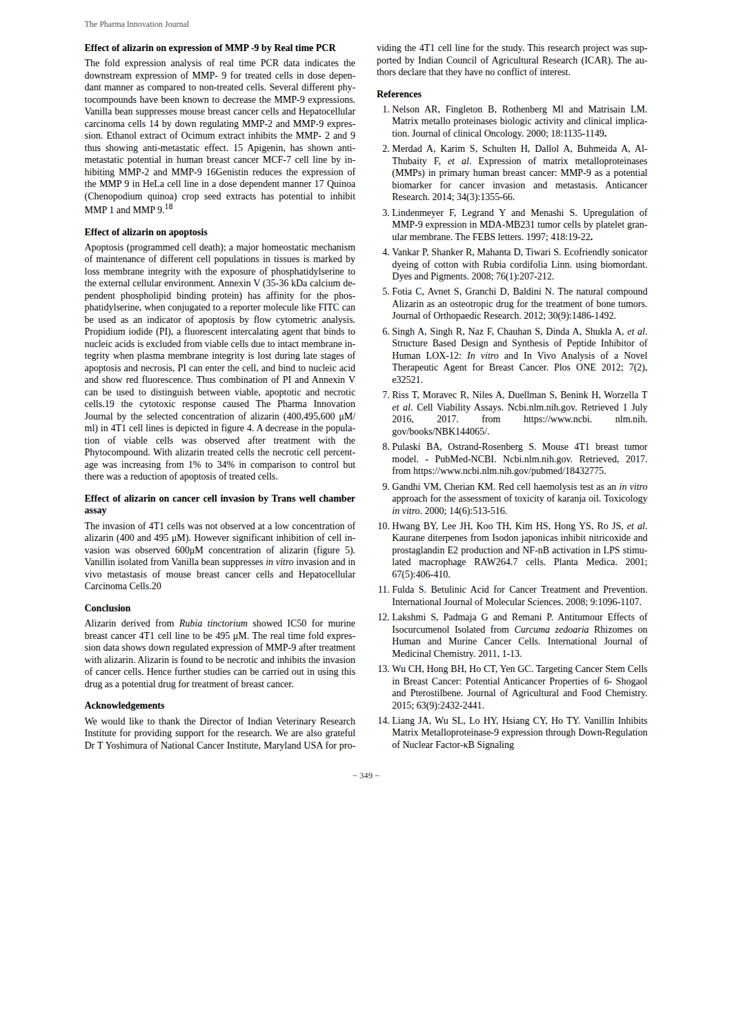The Pharma Innovation Journal
Effect of alizarin on expression of MMP -9 by Real time PCR
The fold expression analysis of real time PCR data indicates the downstream expression of MMP- 9 for treated cells in dose dependant manner as compared to non-treated cells. Several different phytocompounds have been known to decrease the MMP-9 expressions. Vanilla bean suppresses mouse breast cancer cells and Hepatocellular carcinoma cells 14 by down regulating MMP-2 and MMP-9 expression. Ethanol extract of Ocimum extract inhibits the MMP- 2 and 9 thus showing anti-metastatic effect. 15 Apigenin, has shown anti-metastatic potential in human breast cancer MCF-7 cell line by inhibiting MMP-2 and MMP-9 16Genistin reduces the expression of the MMP 9 in HeLa cell line in a dose dependent manner 17 Quinoa (Chenopodium quinoa) crop seed extracts has potential to inhibit MMP 1 and MMP 9.18
Effect of alizarin on apoptosis
Apoptosis (programmed cell death); a major homeostatic mechanism of maintenance of different cell populations in tissues is marked by loss membrane integrity with the exposure of phosphatidylserine to the external cellular environment. Annexin V (35-36 kDa calcium dependent phospholipid binding protein) has affinity for the phosphatidylserine, when conjugated to a reporter molecule like FITC can be used as an indicator of apoptosis by flow cytometric analysis. Propidium iodide (PI), a fluorescent intercalating agent that binds to nucleic acids is excluded from viable cells due to intact membrane integrity when plasma membrane integrity is lost during late stages of apoptosis and necrosis, PI can enter the cell, and bind to nucleic acid and show red fluorescence. Thus combination of PI and Annexin V can be used to distinguish between viable, apoptotic and necrotic cells.19 the cytotoxic response caused The Pharma Innovation Journal by the selected concentration of alizarin (400,495,600 μM/ ml) in 4T1 cell lines is depicted in figure 4. A decrease in the population of viable cells was observed after treatment with the Phytocompound. With alizarin treated cells the necrotic cell percentage was increasing from 1% to 34% in comparison to control but there was a reduction of apoptosis of treated cells.
Effect of alizarin on cancer cell invasion by Trans well chamber assay
The invasion of 4T1 cells was not observed at a low concentration of alizarin (400 and 495 μM). However significant inhibition of cell invasion was observed 600μM concentration of alizarin (figure 5). Vanillin isolated from Vanilla bean suppresses in vitro invasion and in vivo metastasis of mouse breast cancer cells and Hepatocellular Carcinoma Cells.20
Conclusion
Alizarin derived from Rubia tinctorium showed IC50 for murine breast cancer 4T1 cell line to be 495 μM. The real time fold expression data shows down regulated expression of MMP-9 after treatment with alizarin. Alizarin is found to be necrotic and inhibits the invasion of cancer cells. Hence further studies can be carried out in using this drug as a potential drug for treatment of breast cancer.
Acknowledgements
We would like to thank the Director of Indian Veterinary Research Institute for providing support for the research. We are also grateful Dr T Yoshimura of National Cancer Institute, Maryland USA for providing the 4T1 cell line for the study. This research project was supported by Indian Council of Agricultural Research (ICAR). The authors declare that they have no conflict of interest.
References
Nelson AR, Fingleton B, Rothenberg Ml and Matrisain LM. Matrix metallo proteinases biologic activity and clinical implication. Journal of clinical Oncology. 2000; 18:1135-1149.
Merdad A, Karim S, Schulten H, Dallol A, Buhmeida A, Al-Thubaity F, et al. Expression of matrix metalloproteinases (MMPs) in primary human breast cancer: MMP-9 as a potential biomarker for cancer invasion and metastasis. Anticancer Research. 2014; 34(3):1355-66.
Lindenmeyer F, Legrand Y and Menashi S. Upregulation of MMP-9 expression in MDA-MB231 tumor cells by platelet granular membrane. The FEBS letters. 1997; 418:19-22.
Vankar P, Shanker R, Mahanta D, Tiwari S. Ecofriendly sonicator dyeing of cotton with Rubia cordifolia Linn. using biomordant. Dyes and Pigments. 2008; 76(1):207-212.
Fotia C, Avnet S, Granchi D, Baldini N. The natural compound Alizarin as an osteotropic drug for the treatment of bone tumors. Journal of Orthopaedic Research. 2012; 30(9):1486-1492.
Singh A, Singh R, Naz F, Chauhan S, Dinda A, Shukla A, et al. Structure Based Design and Synthesis of Peptide Inhibitor of Human LOX-12: In vitro and In Vivo Analysis of a Novel Therapeutic Agent for Breast Cancer. Plos ONE 2012; 7(2), e32521.
Riss T, Moravec R, Niles A, Duellman S, Benink H, Worzella T et al. Cell Viability Assays. Ncbi.nlm.nih.gov. Retrieved 1 July 2016, 2017. from https://www.ncbi. nlm.nih. gov/books/NBK144065/.
Pulaski BA, Ostrand-Rosenberg S. Mouse 4T1 breast tumor model. - PubMed-NCBI. Ncbi.nlm.nih.gov. Retrieved, 2017. from https://www.ncbi.nlm.nih.gov/pubmed/18432775.
Gandhi VM, Cherian KM. Red cell haemolysis test as an in vitro approach for the assessment of toxicity of karanja oil. Toxicology in vitro. 2000; 14(6):513-516.
Hwang BY, Lee JH, Koo TH, Kim HS, Hong YS, Ro JS, et al. Kaurane diterpenes from Isodon japonicas inhibit nitricoxide and prostaglandin E2 production and NF-nB activation in LPS stimulated macrophage RAW264.7 cells. Planta Medica. 2001; 67(5):406-410.
Fulda S. Betulinic Acid for Cancer Treatment and Prevention. International Journal of Molecular Sciences. 2008; 9:1096-1107.
Lakshmi S, Padmaja G and Remani P. Antitumour Effects of Isocurcumenol Isolated from Curcuma zedoaria Rhizomes on Human and Murine Cancer Cells. International Journal of Medicinal Chemistry. 2011, 1-13.
Wu CH, Hong BH, Ho CT, Yen GC. Targeting Cancer Stem Cells in Breast Cancer: Potential Anticancer Properties of 6- Shogaol and Pterostilbene. Journal of Agricultural and Food Chemistry. 2015; 63(9):2432-2441.
Liang JA, Wu SL, Lo HY, Hsiang CY, Ho TY. Vanillin Inhibits Matrix Metalloproteinase-9 expression through Down-Regulation of Nuclear Factor-κB Signaling
~ 349 ~